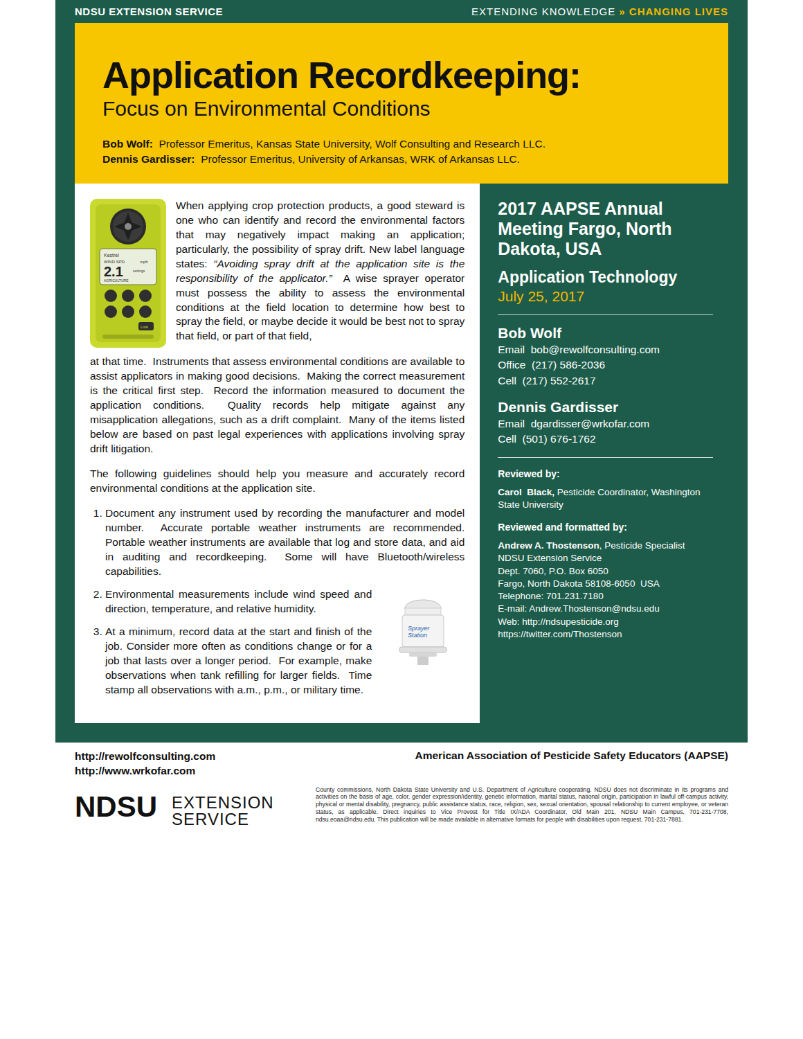NDSU EXTENSION SERVICE
EXTENDING KNOWLEDGE » CHANGING LIVES
Application Recordkeeping:
Focus on Environmental Conditions
Bob Wolf: Professor Emeritus, Kansas State University, Wolf Consulting and Research LLC.
Dennis Gardisser: Professor Emeritus, University of Arkansas, WRK of Arkansas LLC.
Kestrel WIND SPD mph 2.1 settings AGRICULTURE Link
When applying crop protection products, a good steward is one who can identify and record the environmental factors that may negatively impact making an application; particularly, the possibility of spray drift. New label language states: “Avoiding spray drift at the application site is the responsibility of the applicator.” A wise sprayer operator must possess the ability to assess the environmental conditions at the field location to determine how best to spray the field, or maybe decide it would be best not to spray that field, or part of that field,
at that time. Instruments that assess environmental conditions are available to assist applicators in making good decisions. Making the correct measurement is the critical first step. Record the information measured to document the application conditions. Quality records help mitigate against any misapplication allegations, such as a drift complaint. Many of the items listed below are based on past legal experiences with applications involving spray drift litigation.
The following guidelines should help you measure and accurately record environmental conditions at the application site.
Document any instrument used by recording the manufacturer and model number. Accurate portable weather instruments are recommended. Portable weather instruments are available that log and store data, and aid in auditing and recordkeeping. Some will have Bluetooth/wireless capabilities.
Sprayer Station
Environmental measurements include wind speed and direction, temperature, and relative humidity.
At a minimum, record data at the start and finish of the job. Consider more often as conditions change or for a job that lasts over a longer period. For example, make observations when tank refilling for larger fields. Time stamp all observations with a.m., p.m., or military time.
2017 AAPSE Annual Meeting Fargo, North Dakota, USA
Application Technology
July 25, 2017
Bob Wolf
Email bob@rewolfconsulting.com
Office (217) 586-2036
Cell (217) 552-2617
Dennis Gardisser
Email dgardisser@wrkofar.com
Cell (501) 676-1762
Reviewed by:
Carol Black, Pesticide Coordinator, Washington State University
Reviewed and formatted by:
Andrew A. Thostenson, Pesticide Specialist
NDSU Extension Service
Dept. 7060, P.O. Box 6050
Fargo, North Dakota 58108-6050 USA
Telephone: 701.231.7180
E-mail: Andrew.Thostenson@ndsu.edu
Web: http://ndsupesticide.org
https://twitter.com/Thostenson
http://rewolfconsulting.com
http://www.wrkofar.com
American Association of Pesticide Safety Educators (AAPSE)
NDSU EXTENSION SERVICE
County commissions, North Dakota State University and U.S. Department of Agriculture cooperating. NDSU does not discriminate in its programs and activities on the basis of age, color, gender expression/identity, genetic information, marital status, national origin, participation in lawful off-campus activity, physical or mental disability, pregnancy, public assistance status, race, religion, sex, sexual orientation, spousal relationship to current employee, or veteran status, as applicable. Direct inquiries to Vice Provost for Title IX/ADA Coordinator, Old Main 201, NDSU Main Campus, 701-231-7708, ndsu.eoaa@ndsu.edu. This publication will be made available in alternative formats for people with disabilities upon request, 701-231-7881.